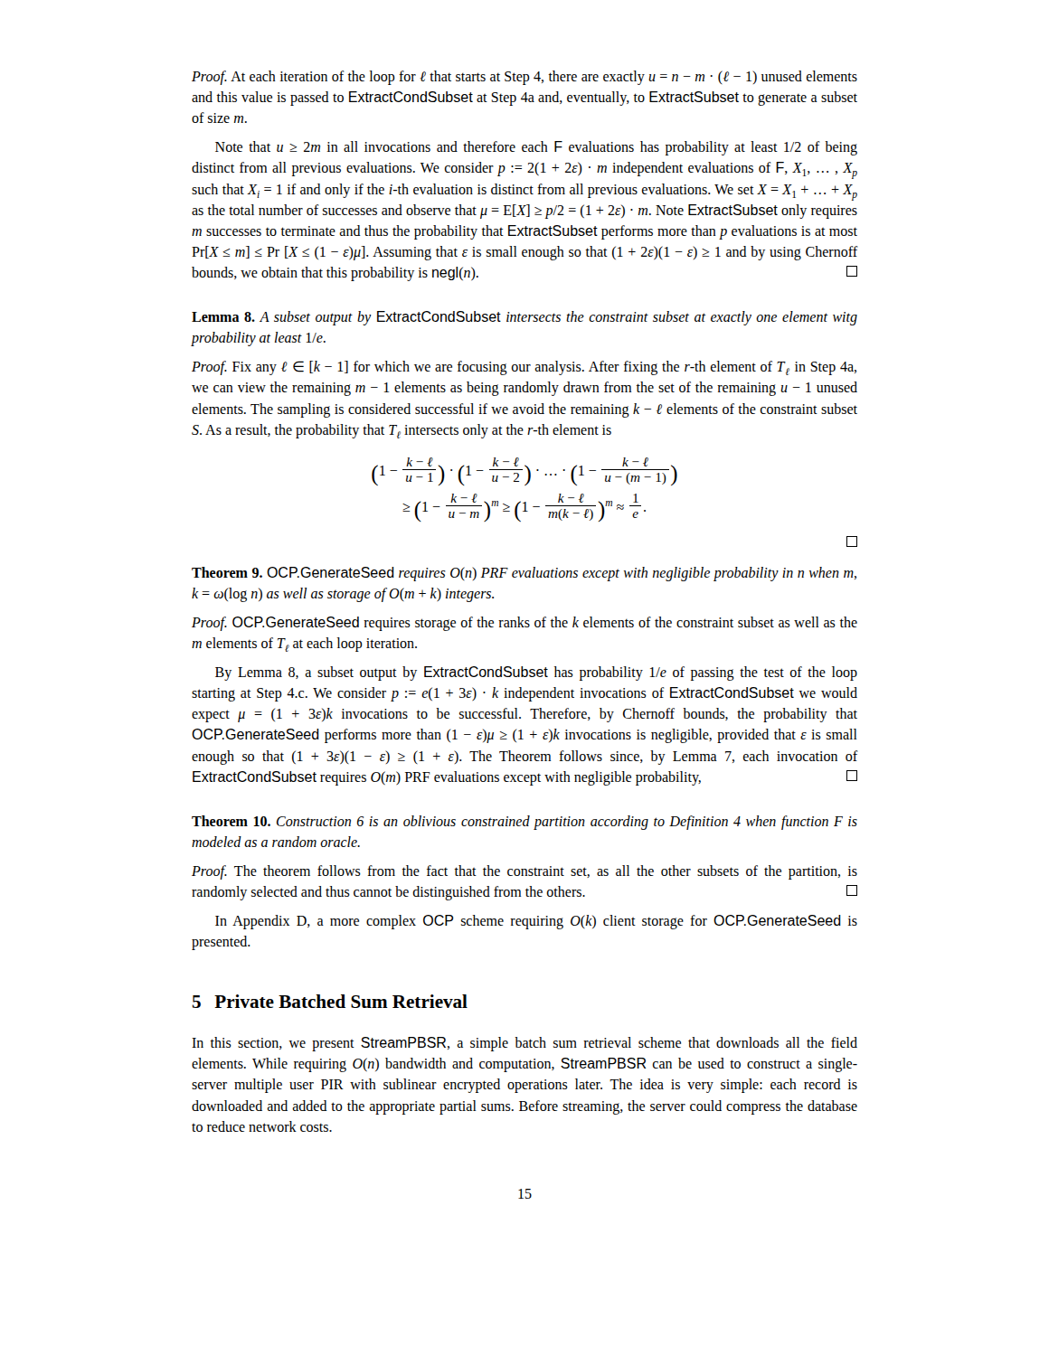Proof. At each iteration of the loop for ℓ that starts at Step 4, there are exactly u = n − m · (ℓ − 1) unused elements and this value is passed to ExtractCondSubset at Step 4a and, eventually, to ExtractSubset to generate a subset of size m.
Note that u ≥ 2m in all invocations and therefore each F evaluations has probability at least 1/2 of being distinct from all previous evaluations. We consider p := 2(1 + 2ε) · m independent evaluations of F, X1, … , Xp such that Xi = 1 if and only if the i-th evaluation is distinct from all previous evaluations. We set X = X1 + … + Xp as the total number of successes and observe that μ = E[X] ≥ p/2 = (1 + 2ε) · m. Note ExtractSubset only requires m successes to terminate and thus the probability that ExtractSubset performs more than p evaluations is at most Pr[X ≤ m] ≤ Pr [X ≤ (1 − ε)μ]. Assuming that ε is small enough so that (1 + 2ε)(1 − ε) ≥ 1 and by using Chernoff bounds, we obtain that this probability is negl(n).
Lemma 8. A subset output by ExtractCondSubset intersects the constraint subset at exactly one element witg probability at least 1/e.
Proof. Fix any ℓ ∈ [k − 1] for which we are focusing our analysis. After fixing the r-th element of Tℓ in Step 4a, we can view the remaining m − 1 elements as being randomly drawn from the set of the remaining u − 1 unused elements. The sampling is considered successful if we avoid the remaining k − ℓ elements of the constraint subset S. As a result, the probability that Tℓ intersects only at the r-th element is
(1 − k − ℓ u − 1) · (1 − k − ℓ u − 2) · … · (1 − k − ℓ u − (m − 1)) ≥ (1 − k − ℓ u − m)m ≥ (1 − k − ℓ m(k − ℓ))m ≈ 1 e.
Theorem 9. OCP.GenerateSeed requires O(n) PRF evaluations except with negligible probability in n when m, k = ω(log n) as well as storage of O(m + k) integers.
Proof. OCP.GenerateSeed requires storage of the ranks of the k elements of the constraint subset as well as the m elements of Tℓ at each loop iteration.
By Lemma 8, a subset output by ExtractCondSubset has probability 1/e of passing the test of the loop starting at Step 4.c. We consider p := e(1 + 3ε) · k independent invocations of ExtractCondSubset we would expect μ = (1 + 3ε)k invocations to be successful. Therefore, by Chernoff bounds, the probability that OCP.GenerateSeed performs more than (1 − ε)μ ≥ (1 + ε)k invocations is negligible, provided that ε is small enough so that (1 + 3ε)(1 − ε) ≥ (1 + ε). The Theorem follows since, by Lemma 7, each invocation of ExtractCondSubset requires O(m) PRF evaluations except with negligible probability,
Theorem 10. Construction 6 is an oblivious constrained partition according to Definition 4 when function F is modeled as a random oracle.
Proof. The theorem follows from the fact that the constraint set, as all the other subsets of the partition, is randomly selected and thus cannot be distinguished from the others.
In Appendix D, a more complex OCP scheme requiring O(k) client storage for OCP.GenerateSeed is presented.
5 Private Batched Sum Retrieval
In this section, we present StreamPBSR, a simple batch sum retrieval scheme that downloads all the field elements. While requiring O(n) bandwidth and computation, StreamPBSR can be used to construct a single-server multiple user PIR with sublinear encrypted operations later. The idea is very simple: each record is downloaded and added to the appropriate partial sums. Before streaming, the server could compress the database to reduce network costs.
15